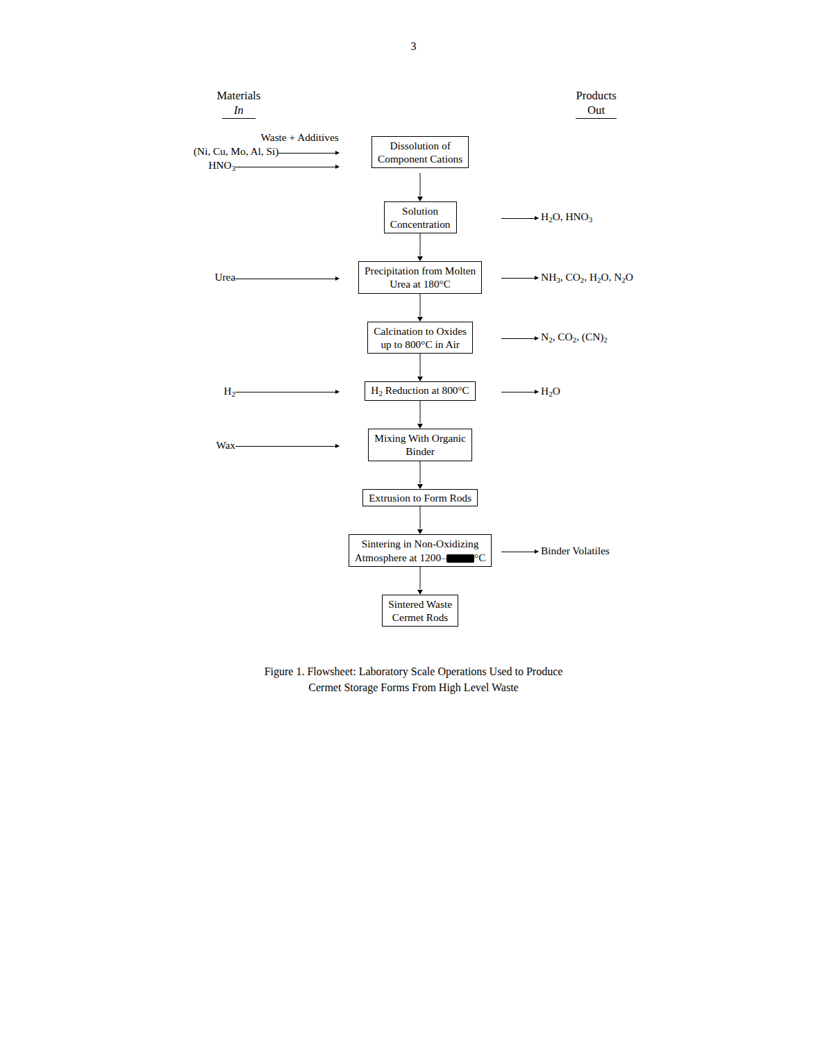3
Materials
In
Products
Out
| Waste + Additives (Ni, Cu, Mo, Al, Si) HNO 3 | Dissolution of Component Cations | |
| | Solution Concentration | H 2 O, HNO 3 |
| Urea | Precipitation from Molten Urea at 180°C | NH 3 , CO 2 , H 2 O, N 2 O |
| | Calcination to Oxides up to 800°C in Air | N 2 , CO 2 , (CN) 2 |
| H 2 | H 2 Reduction at 800°C | H 2 O |
| Wax | Mixing With Organic Binder | |
| | Extrusion to Form Rods | |
| | Sintering in Non-Oxidizing Atmosphere at 1200– °C | Binder Volatiles |
| | Sintered Waste Cermet Rods | |
Figure 1. Flowsheet: Laboratory Scale Operations Used to Produce Cermet Storage Forms From High Level Waste